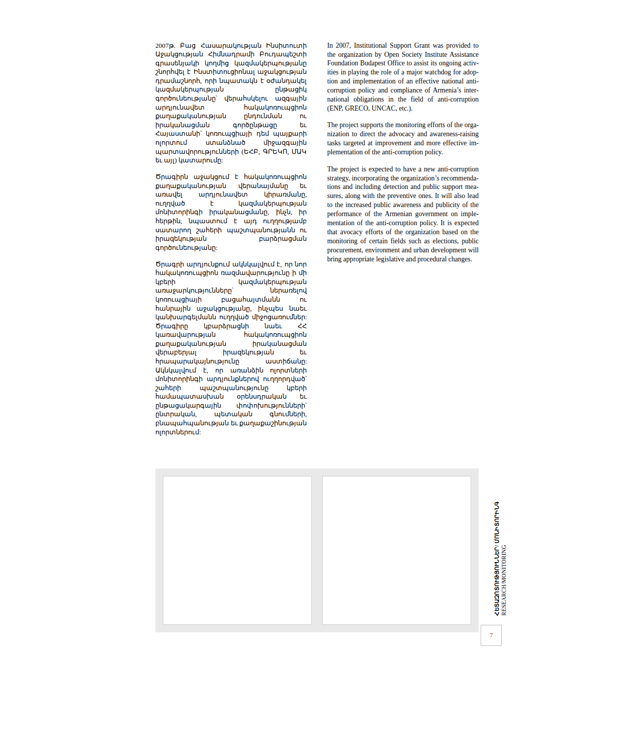2007թ. Բաց Հասարակության Ինսիտուտի Աջակցության Հիմնադրամի Բուդապեշտի գրասենյակի կողմից կազմակերպությանը շնորհվել է Ինստիտուցիոնալ աջակցության դրամաշնորհ, որի նպատակն է օժանդակել կազմակերպության ընթացիկ գործունեությանը՝ վերահսկելու ազգային արդյունավետ հակակոռուպցիոն քաղաքականության ընդունման ու իրականացման գործընթացը եւ Հայաստանի՝ կոռուպցիայի դեմ պայքարի ոլորտում ստանձնած միջազգային պարտավորությունների (ԵՀԲ, ԳՐԵԿՈ, ՄԱԿ եւ այլ) կատարումը:
Ծրագիրն աջակցում է հակակոռուպցիոն քաղաքականության վերանայմանը եւ առավել արդյունավետ կիրառմանը, ուղղված է կազմակերպության մոնիտորինգի իրականացմանը, ինչն, իր հերթին, նպաստում է այդ ուղղությամբ սատարող շահերի պաշտպանությանն ու իրազեկության բարձրացման գործունեությանը:
Ծրագրի արդյունքում ակնկալվում է, որ նոր հակակոռուպցիոն ռազմավարությունը ի մի կբերի կազմակերպության առաջարկությունները՝ ներառելով կոռուպցիայի բացահայտմանն ու հանրային աջակցությանը, ինչպես նաեւ կանխարգելմանն ուղղված միջոցառումներ: Ծրագիրը կբարձրացնի նաեւ ՀՀ կառավարության հակակոռուպցիոն քաղաքականության իրականացման վերաբերյալ իրազեկության եւ հրապարակայնությունը աստիճանը: Ակնկալվում է, որ առանձին ոլորտների մոնիտորինգի արդյունքներով ուղղորդված՝ շահերի պաշտպանությունը կբերի համապատասխան օրենսդրական եւ ընթացակարգային փոփոխությունների՝ ընտրական, պետական գնումների, բնապահպանության եւ քաղաքաշինության ոլորտներում:
In 2007, Institutional Support Grant was provided to the organization by Open Society Institute Assistance Foundation Budapest Office to assist its ongoing activities in playing the role of a major watchdog for adoption and implementation of an effective national anti-corruption policy and compliance of Armenia’s international obligations in the field of anti-corruption (ENP, GRECO, UNCAC, etc.).
The project supports the monitoring efforts of the organization to direct the advocacy and awareness-raising tasks targeted at improvement and more effective implementation of the anti-corruption policy.
The project is expected to have a new anti-corruption strategy, incorporating the organization’s recommendations and including detection and public support measures, along with the preventive ones. It will also lead to the increased public awareness and publicity of the performance of the Armenian government on implementation of the anti-corruption policy. It is expected that avocacy efforts of the organization based on the monitoring of certain fields such as elections, public procurement, environment and urban development will bring appropriate legislative and procedural changes.
ՀԵՏԱԶՈՏՈՒԹՅՈՒՆՆԵՐ/ ՄՈՆԻՏՈՐԻՆԳ
RESEARCH/MONITORING
7